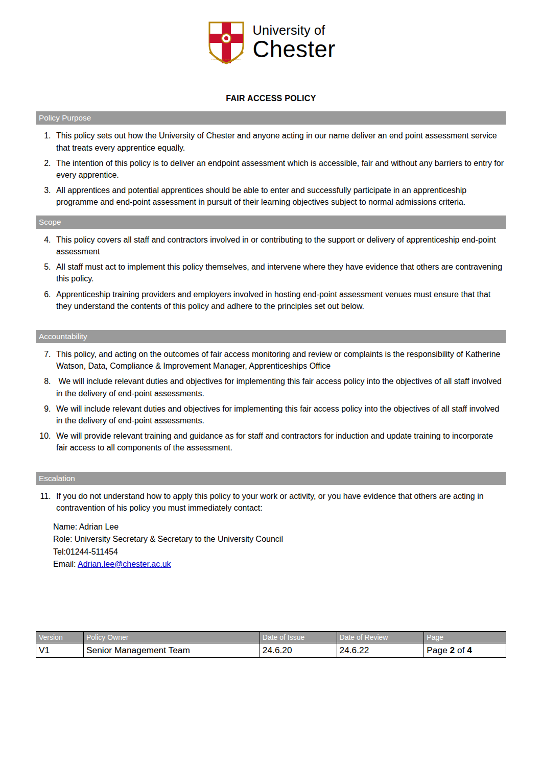UNIVERSITAS DOCTRINA University of Chester
FAIR ACCESS POLICY
Policy Purpose
This policy sets out how the University of Chester and anyone acting in our name deliver an end point assessment service that treats every apprentice equally.
The intention of this policy is to deliver an endpoint assessment which is accessible, fair and without any barriers to entry for every apprentice.
All apprentices and potential apprentices should be able to enter and successfully participate in an apprenticeship programme and end-point assessment in pursuit of their learning objectives subject to normal admissions criteria.
Scope
This policy covers all staff and contractors involved in or contributing to the support or delivery of apprenticeship end-point assessment
All staff must act to implement this policy themselves, and intervene where they have evidence that others are contravening this policy.
Apprenticeship training providers and employers involved in hosting end-point assessment venues must ensure that that they understand the contents of this policy and adhere to the principles set out below.
Accountability
This policy, and acting on the outcomes of fair access monitoring and review or complaints is the responsibility of Katherine Watson, Data, Compliance & Improvement Manager, Apprenticeships Office
We will include relevant duties and objectives for implementing this fair access policy into the objectives of all staff involved in the delivery of end-point assessments.
We will include relevant duties and objectives for implementing this fair access policy into the objectives of all staff involved in the delivery of end-point assessments.
We will provide relevant training and guidance as for staff and contractors for induction and update training to incorporate fair access to all components of the assessment.
Escalation
If you do not understand how to apply this policy to your work or activity, or you have evidence that others are acting in contravention of his policy you must immediately contact:
Name: Adrian Lee
Role: University Secretary & Secretary to the University Council
Tel:01244-511454
Email: Adrian.lee@chester.ac.uk
| Version | Policy Owner | Date of Issue | Date of Review | Page |
| --- | --- | --- | --- | --- |
| V1 | Senior Management Team | 24.6.20 | 24.6.22 | Page 2 of 4 |